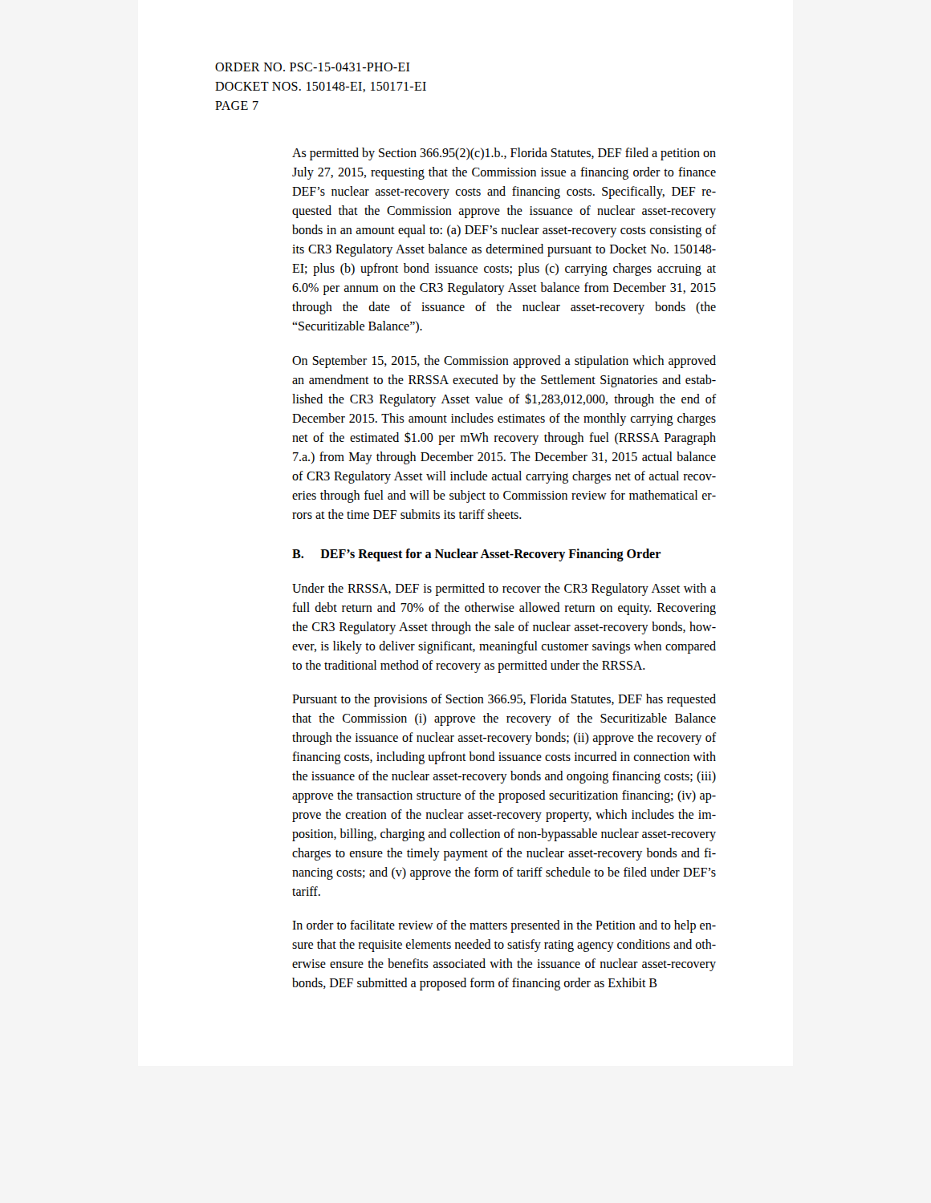Order No. PSC-15-0431-PHO-EI
Docket Nos. 150148-EI, 150171-EI
Page 7
As permitted by Section 366.95(2)(c)1.b., Florida Statutes, DEF filed a petition on July 27, 2015, requesting that the Commission issue a financing order to finance DEF’s nuclear asset-recovery costs and financing costs. Specifically, DEF requested that the Commission approve the issuance of nuclear asset-recovery bonds in an amount equal to: (a) DEF’s nuclear asset-recovery costs consisting of its CR3 Regulatory Asset balance as determined pursuant to Docket No. 150148-EI; plus (b) upfront bond issuance costs; plus (c) carrying charges accruing at 6.0% per annum on the CR3 Regulatory Asset balance from December 31, 2015 through the date of issuance of the nuclear asset-recovery bonds (the “Securitizable Balance”).
On September 15, 2015, the Commission approved a stipulation which approved an amendment to the RRSSA executed by the Settlement Signatories and established the CR3 Regulatory Asset value of $1,283,012,000, through the end of December 2015. This amount includes estimates of the monthly carrying charges net of the estimated $1.00 per mWh recovery through fuel (RRSSA Paragraph 7.a.) from May through December 2015. The December 31, 2015 actual balance of CR3 Regulatory Asset will include actual carrying charges net of actual recoveries through fuel and will be subject to Commission review for mathematical errors at the time DEF submits its tariff sheets.
B. DEF’s Request for a Nuclear Asset-Recovery Financing Order
Under the RRSSA, DEF is permitted to recover the CR3 Regulatory Asset with a full debt return and 70% of the otherwise allowed return on equity. Recovering the CR3 Regulatory Asset through the sale of nuclear asset-recovery bonds, however, is likely to deliver significant, meaningful customer savings when compared to the traditional method of recovery as permitted under the RRSSA.
Pursuant to the provisions of Section 366.95, Florida Statutes, DEF has requested that the Commission (i) approve the recovery of the Securitizable Balance through the issuance of nuclear asset-recovery bonds; (ii) approve the recovery of financing costs, including upfront bond issuance costs incurred in connection with the issuance of the nuclear asset-recovery bonds and ongoing financing costs; (iii) approve the transaction structure of the proposed securitization financing; (iv) approve the creation of the nuclear asset-recovery property, which includes the imposition, billing, charging and collection of non-bypassable nuclear asset-recovery charges to ensure the timely payment of the nuclear asset-recovery bonds and financing costs; and (v) approve the form of tariff schedule to be filed under DEF’s tariff.
In order to facilitate review of the matters presented in the Petition and to help ensure that the requisite elements needed to satisfy rating agency conditions and otherwise ensure the benefits associated with the issuance of nuclear asset-recovery bonds, DEF submitted a proposed form of financing order as Exhibit B